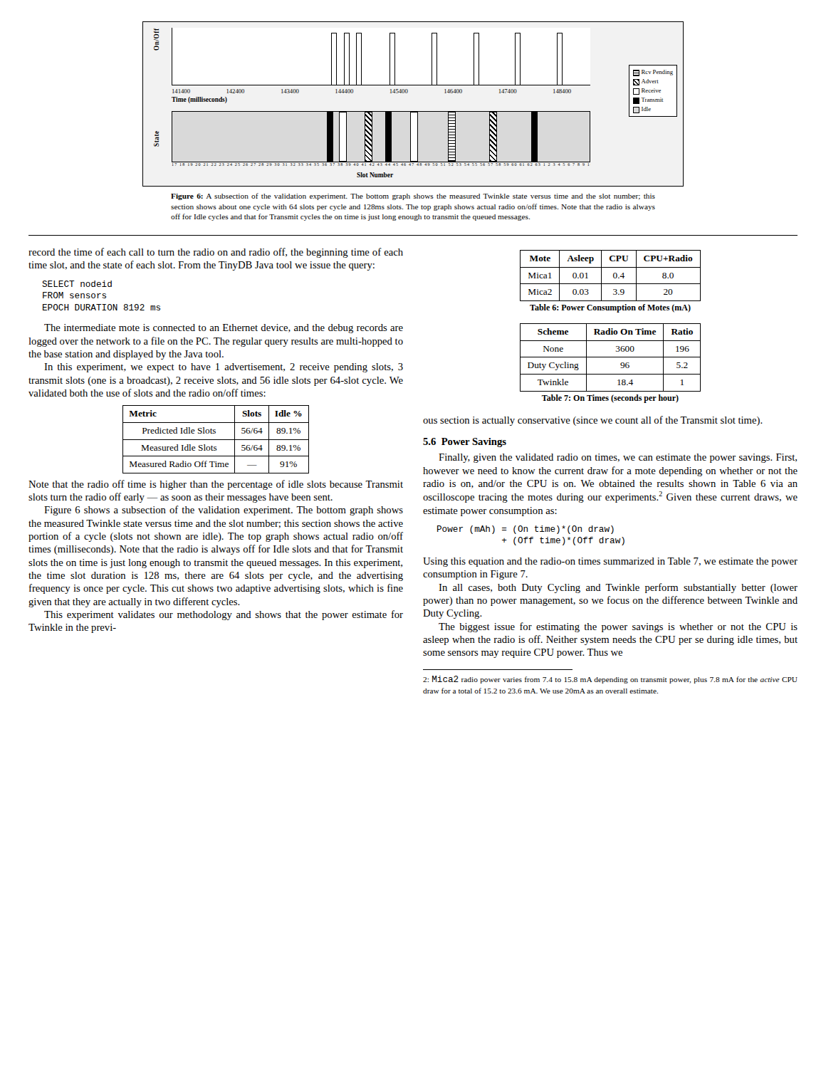On/Off
State
141400 142400 143400 144400 145400 146400 147400 148400
Time (milliseconds)
17 18 19 20 21 22 23 24 25 26 27 28 29 30 31 32 33 34 35 36 37 38 39 40 41 42 43 44 45 46 47 48 49 50 51 52 53 54 55 56 57 58 59 60 61 62 63 1 2 3 4 5 6 7 8 9 10 11 12 13 14 15 16 17
Slot Number
Rcv Pending
Advert
Receive
Transmit
Idle
Figure 6: A subsection of the validation experiment. The bottom graph shows the measured Twinkle state versus time and the slot number; this section shows about one cycle with 64 slots per cycle and 128ms slots. The top graph shows actual radio on/off times. Note that the radio is always off for Idle cycles and that for Transmit cycles the on time is just long enough to transmit the queued messages.
record the time of each call to turn the radio on and radio off, the beginning time of each time slot, and the state of each slot. From the TinyDB Java tool we issue the query:
SELECT nodeid
FROM sensors
EPOCH DURATION 8192 ms
The intermediate mote is connected to an Ethernet device, and the debug records are logged over the network to a file on the PC. The regular query results are multi-hopped to the base station and displayed by the Java tool.
In this experiment, we expect to have 1 advertisement, 2 receive pending slots, 3 transmit slots (one is a broadcast), 2 receive slots, and 56 idle slots per 64-slot cycle. We validated both the use of slots and the radio on/off times:
| Metric | Slots | Idle % |
| --- | --- | --- |
| Predicted Idle Slots | 56/64 | 89.1% |
| Measured Idle Slots | 56/64 | 89.1% |
| Measured Radio Off Time | — | 91% |
Note that the radio off time is higher than the percentage of idle slots because Transmit slots turn the radio off early — as soon as their messages have been sent.
Figure 6 shows a subsection of the validation experiment. The bottom graph shows the measured Twinkle state versus time and the slot number; this section shows the active portion of a cycle (slots not shown are idle). The top graph shows actual radio on/off times (milliseconds). Note that the radio is always off for Idle slots and that for Transmit slots the on time is just long enough to transmit the queued messages. In this experiment, the time slot duration is 128 ms, there are 64 slots per cycle, and the advertising frequency is once per cycle. This cut shows two adaptive advertising slots, which is fine given that they are actually in two different cycles.
This experiment validates our methodology and shows that the power estimate for Twinkle in the previ-
| Mote | Asleep | CPU | CPU+Radio |
| --- | --- | --- | --- |
| Mica1 | 0.01 | 0.4 | 8.0 |
| Mica2 | 0.03 | 3.9 | 20 |
Table 6: Power Consumption of Motes (mA)
| Scheme | Radio On Time | Ratio |
| --- | --- | --- |
| None | 3600 | 196 |
| Duty Cycling | 96 | 5.2 |
| Twinkle | 18.4 | 1 |
Table 7: On Times (seconds per hour)
ous section is actually conservative (since we count all of the Transmit slot time).
5.6 Power Savings
Finally, given the validated radio on times, we can estimate the power savings. First, however we need to know the current draw for a mote depending on whether or not the radio is on, and/or the CPU is on. We obtained the results shown in Table 6 via an oscilloscope tracing the motes during our experiments.2 Given these current draws, we estimate power consumption as:
Power (mAh) = (On time)*(On draw)
            + (Off time)*(Off draw)
Using this equation and the radio-on times summarized in Table 7, we estimate the power consumption in Figure 7.
In all cases, both Duty Cycling and Twinkle perform substantially better (lower power) than no power management, so we focus on the difference between Twinkle and Duty Cycling.
The biggest issue for estimating the power savings is whether or not the CPU is asleep when the radio is off. Neither system needs the CPU per se during idle times, but some sensors may require CPU power. Thus we
2: Mica2 radio power varies from 7.4 to 15.8 mA depending on transmit power, plus 7.8 mA for the active CPU draw for a total of 15.2 to 23.6 mA. We use 20mA as an overall estimate.